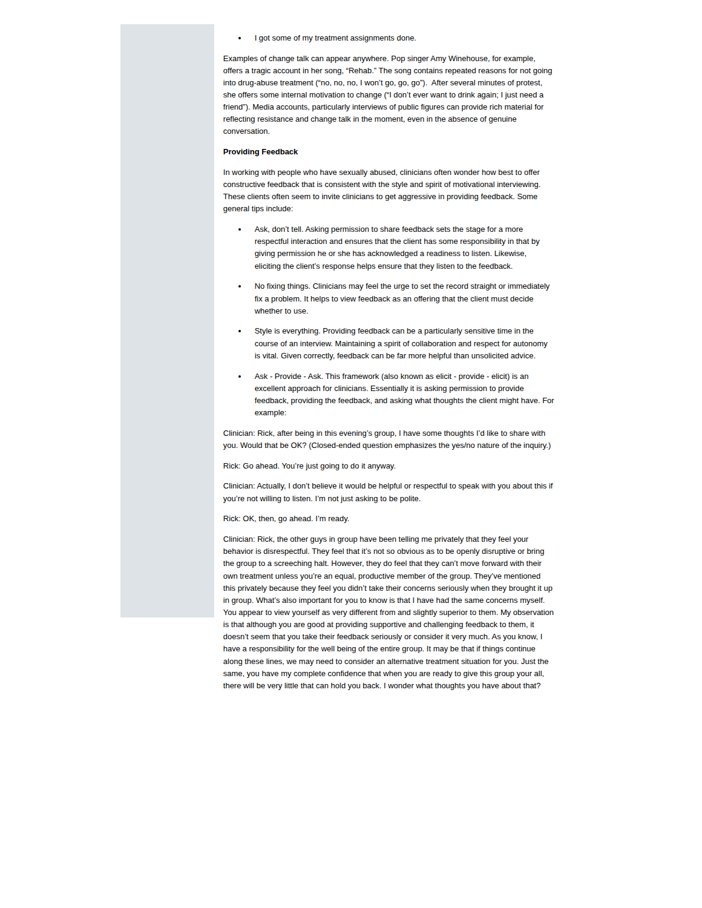I got some of my treatment assignments done.
Examples of change talk can appear anywhere. Pop singer Amy Winehouse, for example, offers a tragic account in her song, “Rehab.” The song contains repeated reasons for not going into drug-abuse treatment (“no, no, no, I won’t go, go, go”). After several minutes of protest, she offers some internal motivation to change (“I don’t ever want to drink again; I just need a friend”). Media accounts, particularly interviews of public figures can provide rich material for reflecting resistance and change talk in the moment, even in the absence of genuine conversation.
Providing Feedback
In working with people who have sexually abused, clinicians often wonder how best to offer constructive feedback that is consistent with the style and spirit of motivational interviewing. These clients often seem to invite clinicians to get aggressive in providing feedback. Some general tips include:
Ask, don’t tell. Asking permission to share feedback sets the stage for a more respectful interaction and ensures that the client has some responsibility in that by giving permission he or she has acknowledged a readiness to listen. Likewise, eliciting the client’s response helps ensure that they listen to the feedback.
No fixing things. Clinicians may feel the urge to set the record straight or immediately fix a problem. It helps to view feedback as an offering that the client must decide whether to use.
Style is everything. Providing feedback can be a particularly sensitive time in the course of an interview. Maintaining a spirit of collaboration and respect for autonomy is vital. Given correctly, feedback can be far more helpful than unsolicited advice.
Ask - Provide - Ask. This framework (also known as elicit - provide - elicit) is an excellent approach for clinicians. Essentially it is asking permission to provide feedback, providing the feedback, and asking what thoughts the client might have. For example:
Clinician: Rick, after being in this evening’s group, I have some thoughts I’d like to share with you. Would that be OK? (Closed-ended question emphasizes the yes/no nature of the inquiry.)
Rick: Go ahead. You’re just going to do it anyway.
Clinician: Actually, I don’t believe it would be helpful or respectful to speak with you about this if you’re not willing to listen. I’m not just asking to be polite.
Rick: OK, then, go ahead. I’m ready.
Clinician: Rick, the other guys in group have been telling me privately that they feel your behavior is disrespectful. They feel that it’s not so obvious as to be openly disruptive or bring the group to a screeching halt. However, they do feel that they can’t move forward with their own treatment unless you’re an equal, productive member of the group. They’ve mentioned this privately because they feel you didn’t take their concerns seriously when they brought it up in group. What’s also important for you to know is that I have had the same concerns myself. You appear to view yourself as very different from and slightly superior to them. My observation is that although you are good at providing supportive and challenging feedback to them, it doesn’t seem that you take their feedback seriously or consider it very much. As you know, I have a responsibility for the well being of the entire group. It may be that if things continue along these lines, we may need to consider an alternative treatment situation for you. Just the same, you have my complete confidence that when you are ready to give this group your all, there will be very little that can hold you back. I wonder what thoughts you have about that?